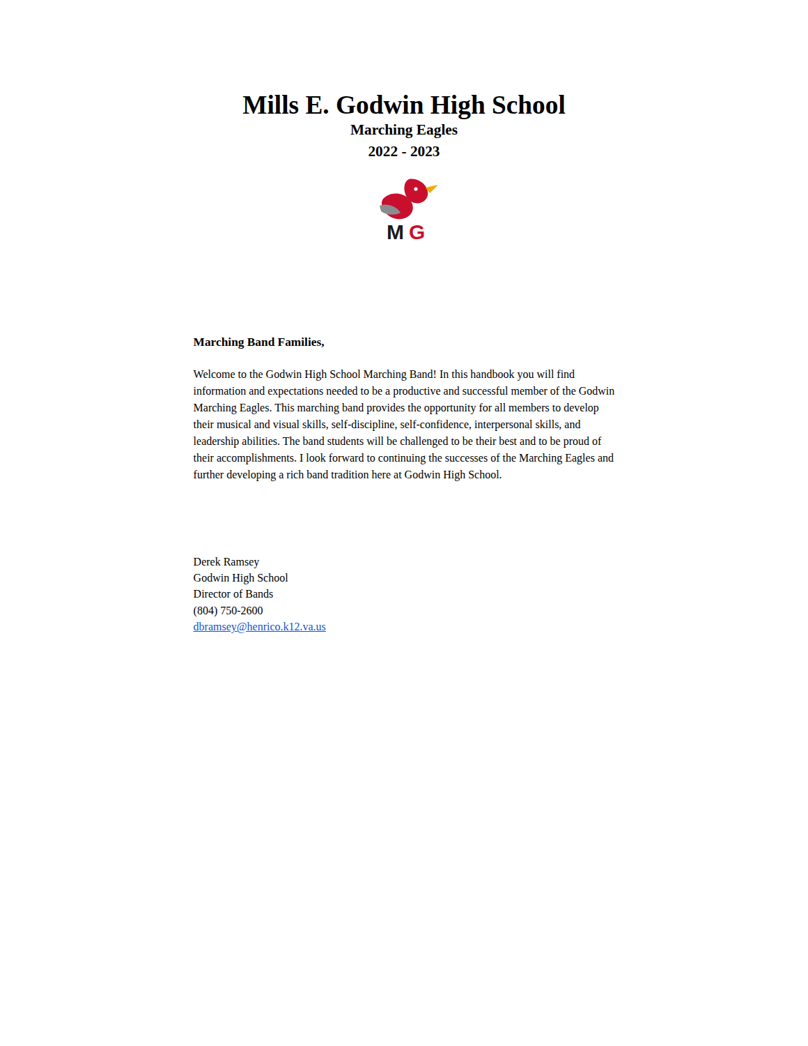Mills E. Godwin High School
Marching Eagles
2022 - 2023
MG Eagle logo M G
Marching Band Families,
Welcome to the Godwin High School Marching Band! In this handbook you will find information and expectations needed to be a productive and successful member of the Godwin Marching Eagles. This marching band provides the opportunity for all members to develop their musical and visual skills, self-discipline, self-confidence, interpersonal skills, and leadership abilities. The band students will be challenged to be their best and to be proud of their accomplishments. I look forward to continuing the successes of the Marching Eagles and further developing a rich band tradition here at Godwin High School.
Derek Ramsey
Godwin High School
Director of Bands
(804) 750-2600
dbramsey@henrico.k12.va.us